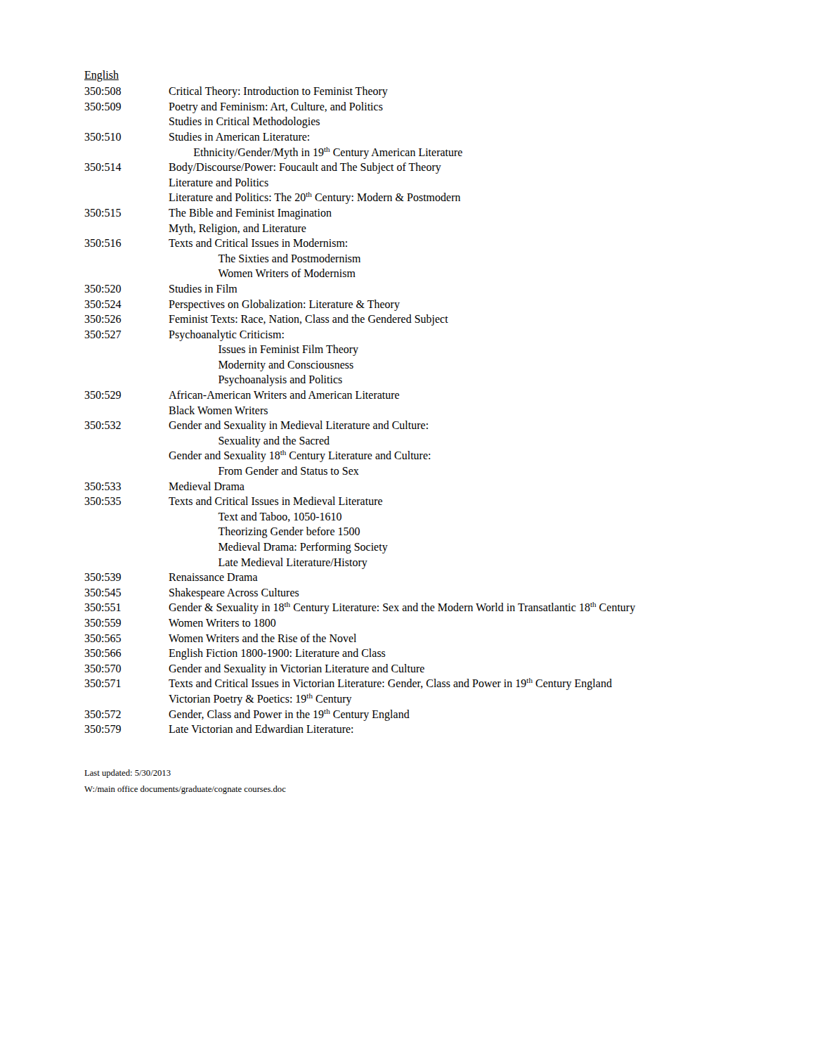English
| 350:508 | Critical Theory: Introduction to Feminist Theory |
| 350:509 | Poetry and Feminism: Art, Culture, and Politics Studies in Critical Methodologies |
| 350:510 | Studies in American Literature: Ethnicity/Gender/Myth in 19 th Century American Literature |
| 350:514 | Body/Discourse/Power: Foucault and The Subject of Theory Literature and Politics Literature and Politics: The 20 th Century: Modern & Postmodern |
| 350:515 | The Bible and Feminist Imagination Myth, Religion, and Literature |
| 350:516 | Texts and Critical Issues in Modernism: The Sixties and Postmodernism Women Writers of Modernism |
| 350:520 | Studies in Film |
| 350:524 | Perspectives on Globalization: Literature & Theory |
| 350:526 | Feminist Texts: Race, Nation, Class and the Gendered Subject |
| 350:527 | Psychoanalytic Criticism: Issues in Feminist Film Theory Modernity and Consciousness Psychoanalysis and Politics |
| 350:529 | African-American Writers and American Literature Black Women Writers |
| 350:532 | Gender and Sexuality in Medieval Literature and Culture: Sexuality and the Sacred Gender and Sexuality 18 th Century Literature and Culture: From Gender and Status to Sex |
| 350:533 | Medieval Drama |
| 350:535 | Texts and Critical Issues in Medieval Literature Text and Taboo, 1050-1610 Theorizing Gender before 1500 Medieval Drama: Performing Society Late Medieval Literature/History |
| 350:539 | Renaissance Drama |
| 350:545 | Shakespeare Across Cultures |
| 350:551 | Gender & Sexuality in 18 th Century Literature: Sex and the Modern World in Transatlantic 18 th Century |
| 350:559 | Women Writers to 1800 |
| 350:565 | Women Writers and the Rise of the Novel |
| 350:566 | English Fiction 1800-1900: Literature and Class |
| 350:570 | Gender and Sexuality in Victorian Literature and Culture |
| 350:571 | Texts and Critical Issues in Victorian Literature: Gender, Class and Power in 19 th Century England Victorian Poetry & Poetics: 19 th Century |
| 350:572 | Gender, Class and Power in the 19 th Century England |
| 350:579 | Late Victorian and Edwardian Literature: |
Last updated: 5/30/2013
W:/main office documents/graduate/cognate courses.doc